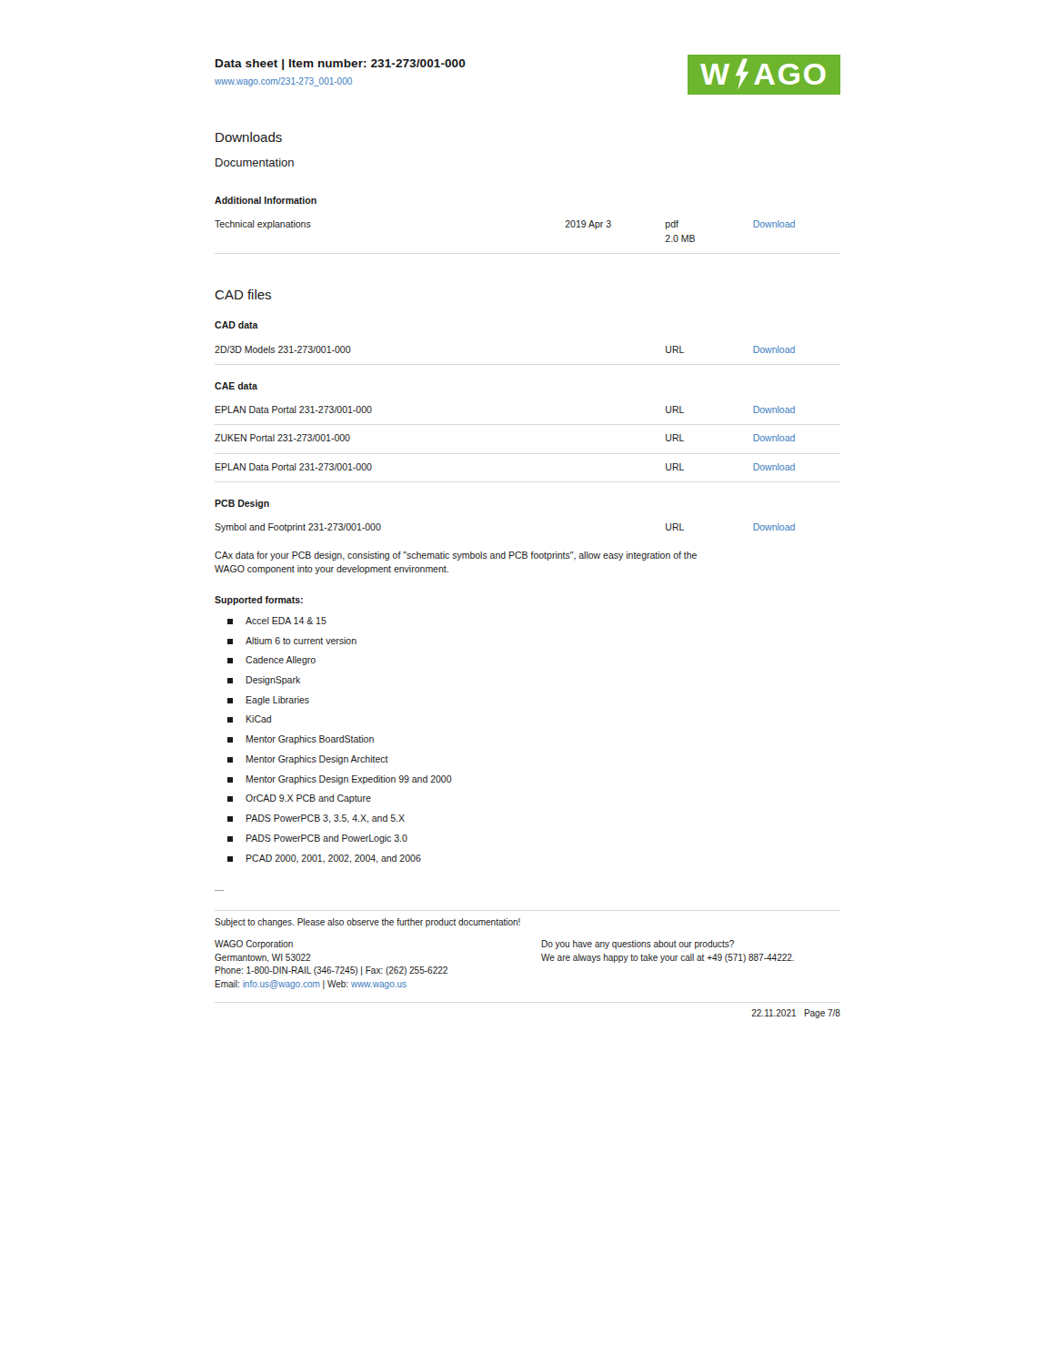Data sheet | Item number: 231-273/001-000
www.wago.com/231-273_001-000
W AGO
Downloads
Documentation
Additional Information
| Technical explanations | 2019 Apr 3 | pdf 2.0 MB | Download |
CAD files
CAD data
| 2D/3D Models 231-273/001-000 | | URL | Download |
CAE data
| EPLAN Data Portal 231-273/001-000 | | URL | Download |
| ZUKEN Portal 231-273/001-000 | | URL | Download |
| EPLAN Data Portal 231-273/001-000 | | URL | Download |
PCB Design
| Symbol and Footprint 231-273/001-000 | | URL | Download |
CAx data for your PCB design, consisting of "schematic symbols and PCB footprints", allow easy integration of the WAGO component into your development environment.
Supported formats:
Accel EDA 14 & 15
Altium 6 to current version
Cadence Allegro
DesignSpark
Eagle Libraries
KiCad
Mentor Graphics BoardStation
Mentor Graphics Design Architect
Mentor Graphics Design Expedition 99 and 2000
OrCAD 9.X PCB and Capture
PADS PowerPCB 3, 3.5, 4.X, and 5.X
PADS PowerPCB and PowerLogic 3.0
PCAD 2000, 2001, 2002, 2004, and 2006
—
Subject to changes. Please also observe the further product documentation!
WAGO Corporation
Germantown, WI 53022
Phone: 1-800-DIN-RAIL (346-7245) | Fax: (262) 255-6222
Email: info.us@wago.com | Web: www.wago.us
Do you have any questions about our products?
We are always happy to take your call at +49 (571) 887-44222.
22.11.2021 Page 7/8